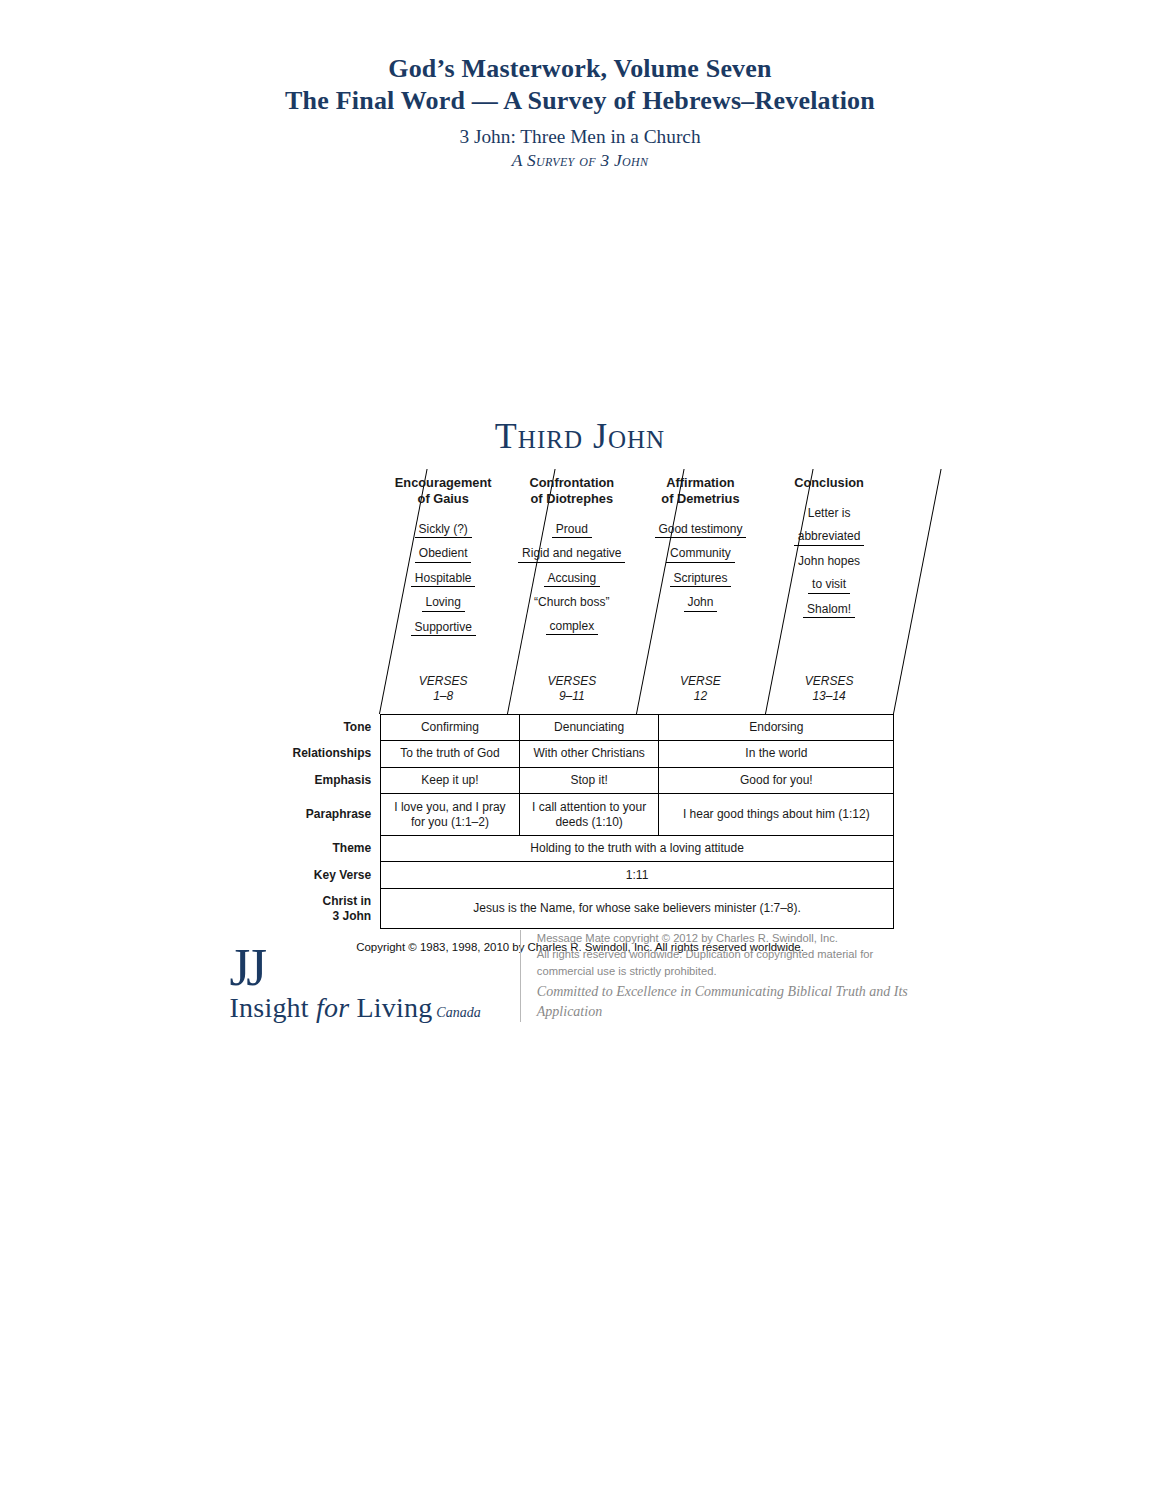God’s Masterwork, Volume Seven
The Final Word — A Survey of Hebrews–Revelation
3 John: Three Men in a Church
A Survey of 3 John
Third John
Encouragement
of Gaius
Sickly (?)
Obedient
Hospitable
Loving
Supportive
VERSES
1–8
Confrontation
of Diotrephes
Proud
Rigid and negative
Accusing
“Church boss”
complex
VERSES
9–11
Affirmation
of Demetrius
Good testimony
Community
Scriptures
John
VERSE
12
Conclusion
Letter is
abbreviated
John hopes
to visit
Shalom!
VERSES
13–14
| Tone | Confirming | Denunciating | Endorsing |
| Relationships | To the truth of God | With other Christians | In the world |
| Emphasis | Keep it up! | Stop it! | Good for you! |
| Paraphrase | I love you, and I pray for you (1:1–2) | I call attention to your deeds (1:10) | I hear good things about him (1:12) |
| Theme | Holding to the truth with a loving attitude |
| Key Verse | 1:11 |
| Christ in 3 John | Jesus is the Name, for whose sake believers minister (1:7–8). |
Copyright © 1983, 1998, 2010 by Charles R. Swindoll, Inc. All rights reserved worldwide.
JJ Insight for Living Canada
Message Mate copyright © 2012 by Charles R. Swindoll, Inc.
All rights reserved worldwide. Duplication of copyrighted material for commercial use is strictly prohibited.
Committed to Excellence in Communicating Biblical Truth and Its Application